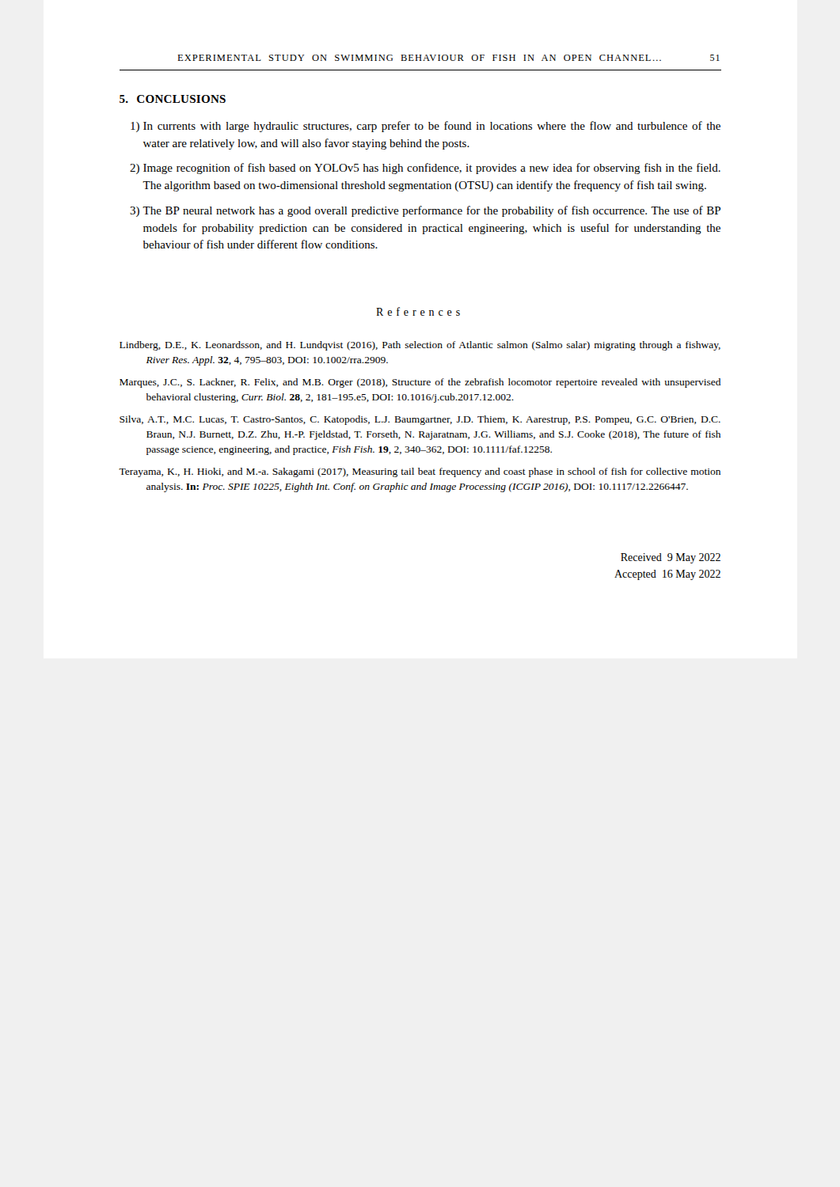Experimental study on swimming behaviour of fish in an open channel… 51
5. CONCLUSIONS
1) In currents with large hydraulic structures, carp prefer to be found in locations where the flow and turbulence of the water are relatively low, and will also favor staying behind the posts.
2) Image recognition of fish based on YOLOv5 has high confidence, it provides a new idea for observing fish in the field. The algorithm based on two-dimensional threshold segmentation (OTSU) can identify the frequency of fish tail swing.
3) The BP neural network has a good overall predictive performance for the probability of fish occurrence. The use of BP models for probability prediction can be considered in practical engineering, which is useful for understanding the behaviour of fish under different flow conditions.
References
Lindberg, D.E., K. Leonardsson, and H. Lundqvist (2016), Path selection of Atlantic salmon (Salmo salar) migrating through a fishway, River Res. Appl. 32, 4, 795–803, DOI: 10.1002/rra.2909.
Marques, J.C., S. Lackner, R. Felix, and M.B. Orger (2018), Structure of the zebrafish locomotor repertoire revealed with unsupervised behavioral clustering, Curr. Biol. 28, 2, 181–195.e5, DOI: 10.1016/j.cub.2017.12.002.
Silva, A.T., M.C. Lucas, T. Castro-Santos, C. Katopodis, L.J. Baumgartner, J.D. Thiem, K. Aarestrup, P.S. Pompeu, G.C. O'Brien, D.C. Braun, N.J. Burnett, D.Z. Zhu, H.-P. Fjeldstad, T. Forseth, N. Rajaratnam, J.G. Williams, and S.J. Cooke (2018), The future of fish passage science, engineering, and practice, Fish Fish. 19, 2, 340–362, DOI: 10.1111/faf.12258.
Terayama, K., H. Hioki, and M.-a. Sakagami (2017), Measuring tail beat frequency and coast phase in school of fish for collective motion analysis. In: Proc. SPIE 10225, Eighth Int. Conf. on Graphic and Image Processing (ICGIP 2016), DOI: 10.1117/12.2266447.
Received 9 May 2022
Accepted 16 May 2022